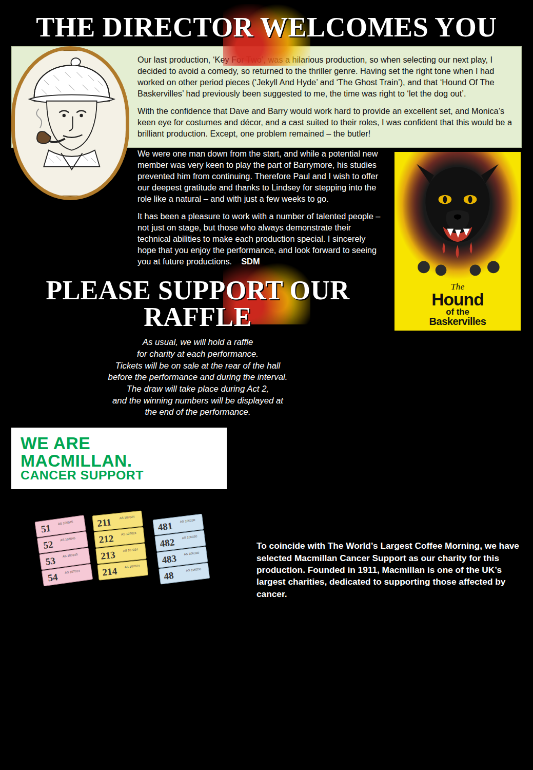The Director Welcomes You
Our last production, ‘Key For Two’, was a hilarious production, so when selecting our next play, I decided to avoid a comedy, so returned to the thriller genre. Having set the right tone when I had worked on other period pieces (‘Jekyll And Hyde’ and ‘The Ghost Train’), and that ‘Hound Of The Baskervilles’ had previously been suggested to me, the time was right to ‘let the dog out’.
With the confidence that Dave and Barry would work hard to provide an excellent set, and Monica’s keen eye for costumes and décor, and a cast suited to their roles, I was confident that this would be a brilliant production. Except, one problem remained – the butler!
The Hound of the Baskervilles
We were one man down from the start, and while a potential new member was very keen to play the part of Barrymore, his studies prevented him from continuing. Therefore Paul and I wish to offer our deepest gratitude and thanks to Lindsey for stepping into the role like a natural – and with just a few weeks to go.
It has been a pleasure to work with a number of talented people – not just on stage, but those who always demonstrate their technical abilities to make each production special. I sincerely hope that you enjoy the performance, and look forward to seeing you at future productions. SDM
Please Support Our Raffle
As usual, we will hold a raffle
for charity at each performance.
Tickets will be on sale at the rear of the hall
before the performance and during the interval.
The draw will take place during Act 2,
and the winning numbers will be displayed at
the end of the performance.
WE ARE
MACMILLAN.
CANCER SUPPORT
51 52 53 54 AS 106045 AS 106045 AS 105945 AS 107024 211 212 213 214 AS 107024 AS 107024 AS 107024 AS 107024 481 482 483 48 AS 106330 AS 106330 AS 106330 AS 106330
To coincide with The World’s Largest Coffee Morning, we have selected Macmillan Cancer Support as our charity for this production. Founded in 1911, Macmillan is one of the UK’s largest charities, dedicated to supporting those affected by cancer.